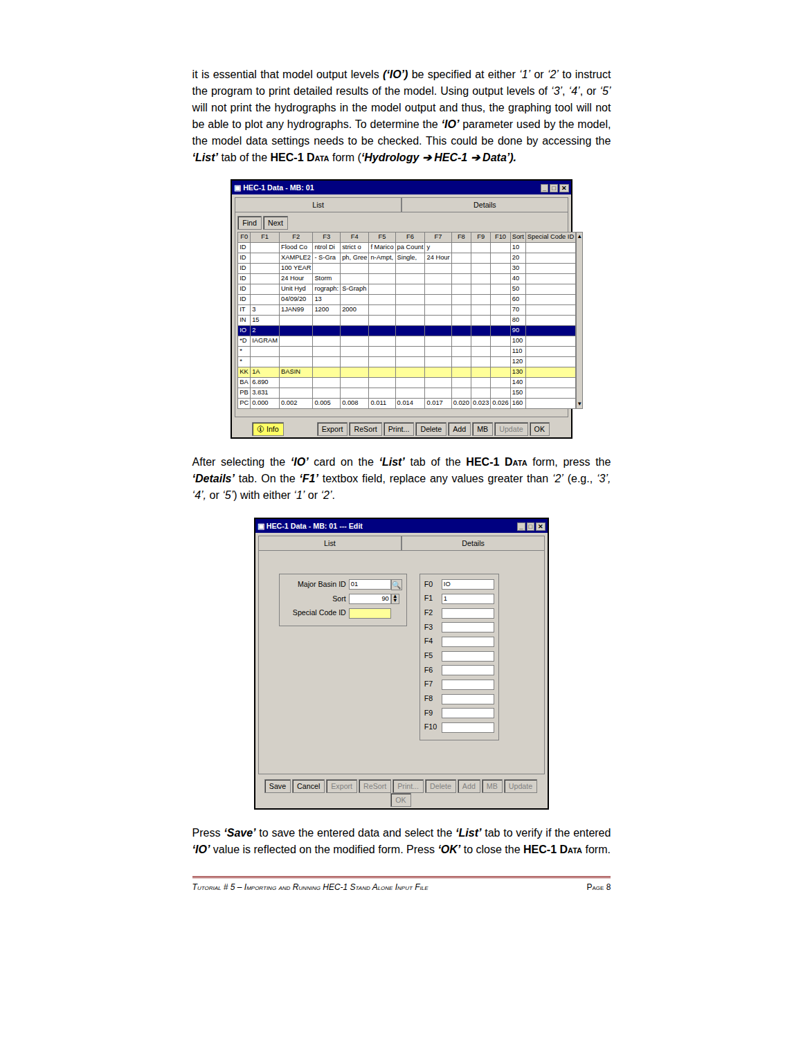it is essential that model output levels (‘IO’) be specified at either ‘1’ or ‘2’ to instruct the program to print detailed results of the model. Using output levels of ‘3’, ‘4’, or ‘5’ will not print the hydrographs in the model output and thus, the graphing tool will not be able to plot any hydrographs. To determine the ‘IO’ parameter used by the model, the model data settings needs to be checked. This could be done by accessing the ‘List’ tab of the HEC-1 Data form (‘Hydrology ➔ HEC-1 ➔ Data’).
▣ HEC-1 Data - MB: 01 _□✕
List
Details
Find Next
| F0 | F1 | F2 | F3 | F4 | F5 | F6 | F7 | F8 | F9 | F10 | Sort | Special Code ID |
| --- | --- | --- | --- | --- | --- | --- | --- | --- | --- | --- | --- | --- |
| ID | | Flood Co | ntrol Di | strict o | f Marico | pa Count | y | | | | 10 | |
| ID | | XAMPLE2 | - S-Gra | ph, Gree | n-Ampt, | Single, | 24 Hour | | | | 20 | |
| ID | | 100 YEAR | | | | | | | | | 30 | |
| ID | | 24 Hour | Storm | | | | | | | | 40 | |
| ID | | Unit Hyd | rograph: | S-Graph | | | | | | | 50 | |
| ID | | 04/09/20 | 13 | | | | | | | | 60 | |
| IT | 3 | 1JAN99 | 1200 | 2000 | | | | | | | 70 | |
| IN | 15 | | | | | | | | | | 80 | |
| IO | 2 | | | | | | | | | | 90 | |
| *D | IAGRAM | | | | | | | | | | 100 | |
| * | | | | | | | | | | | 110 | |
| * | | | | | | | | | | | 120 | |
| KK | 1A | BASIN | | | | | | | | | 130 | |
| BA | 6.890 | | | | | | | | | | 140 | |
| PB | 3.831 | | | | | | | | | | 150 | |
| PC | 0.000 | 0.002 | 0.005 | 0.008 | 0.011 | 0.014 | 0.017 | 0.020 | 0.023 | 0.026 | 160 | |
▲▼
🛈 Info Export ReSort Print... Delete Add MB Update OK
After selecting the ‘IO’ card on the ‘List’ tab of the HEC-1 Data form, press the ‘Details’ tab. On the ‘F1’ textbox field, replace any values greater than ‘2’ (e.g., ‘3’, ‘4’, or ‘5’) with either ‘1’ or ‘2’.
▣ HEC-1 Data - MB: 01 --- Edit _□✕
List
Details
Major Basin ID 01🔍
Sort 90▲
▼
Special Code ID
F0 IO
F11
F2
F3
F4
F5
F6
F7
F8
F9
F10
Save Cancel Export ReSort Print... Delete Add MB Update OK
Press ‘Save’ to save the entered data and select the ‘List’ tab to verify if the entered ‘IO’ value is reflected on the modified form. Press ‘OK’ to close the HEC-1 Data form.
Tutorial # 5 – Importing and Running HEC-1 Stand Alone Input File Page 8